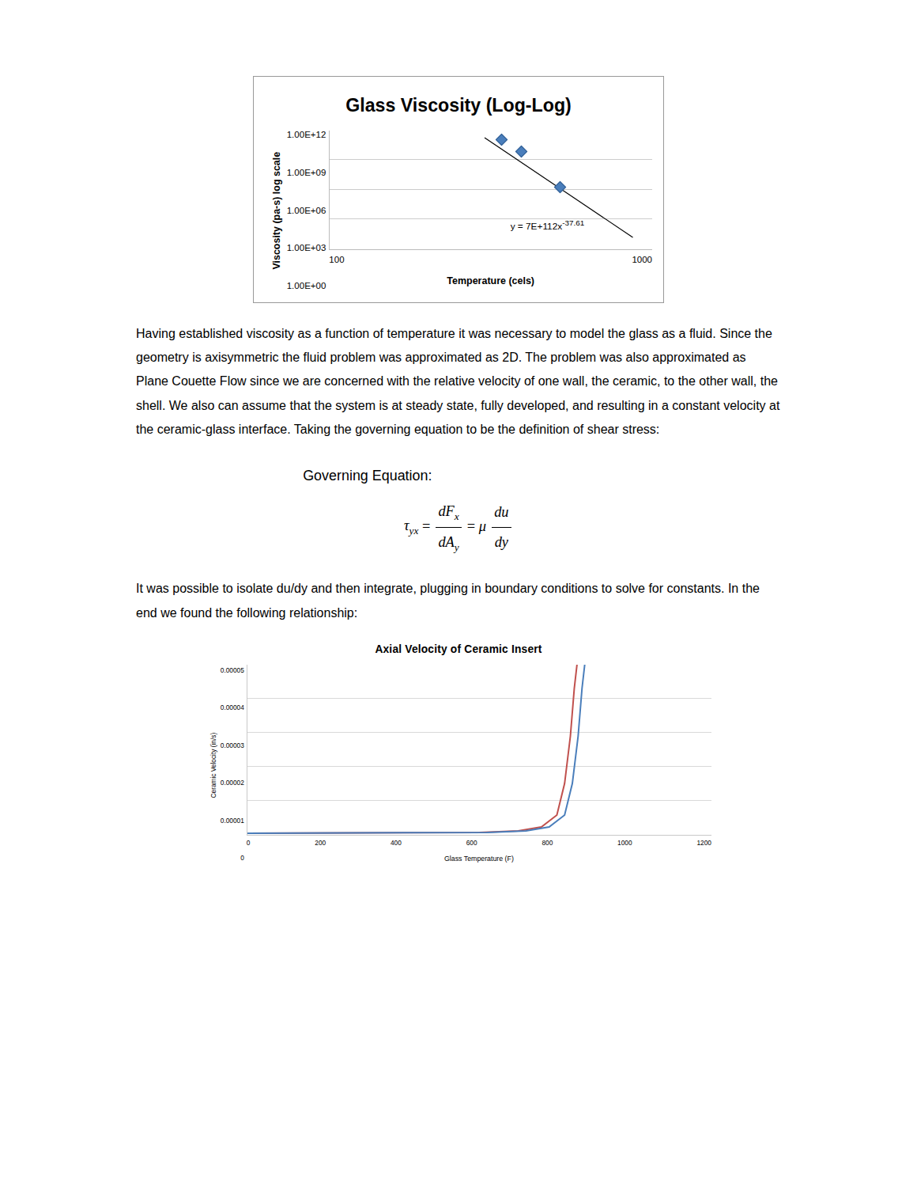Glass Viscosity (Log-Log)
Viscosity (pa-s) log scale
1.00E+12 1.00E+09 1.00E+06 1.00E+03 1.00E+00
y = 7E+112x-37.61
100 1000
Temperature (cels)
Having established viscosity as a function of temperature it was necessary to model the glass as a fluid. Since the geometry is axisymmetric the fluid problem was approximated as 2D. The problem was also approximated as Plane Couette Flow since we are concerned with the relative velocity of one wall, the ceramic, to the other wall, the shell. We also can assume that the system is at steady state, fully developed, and resulting in a constant velocity at the ceramic-glass interface. Taking the governing equation to be the definition of shear stress:
Governing Equation:
τyx = dFx dAy = μ du dy
It was possible to isolate du/dy and then integrate, plugging in boundary conditions to solve for constants. In the end we found the following relationship:
Axial Velocity of Ceramic Insert
Ceramic Velocity (in/s)
0.00005 0.00004 0.00003 0.00002 0.00001 0
0 200 400 600 800 1000 1200
Glass Temperature (F)